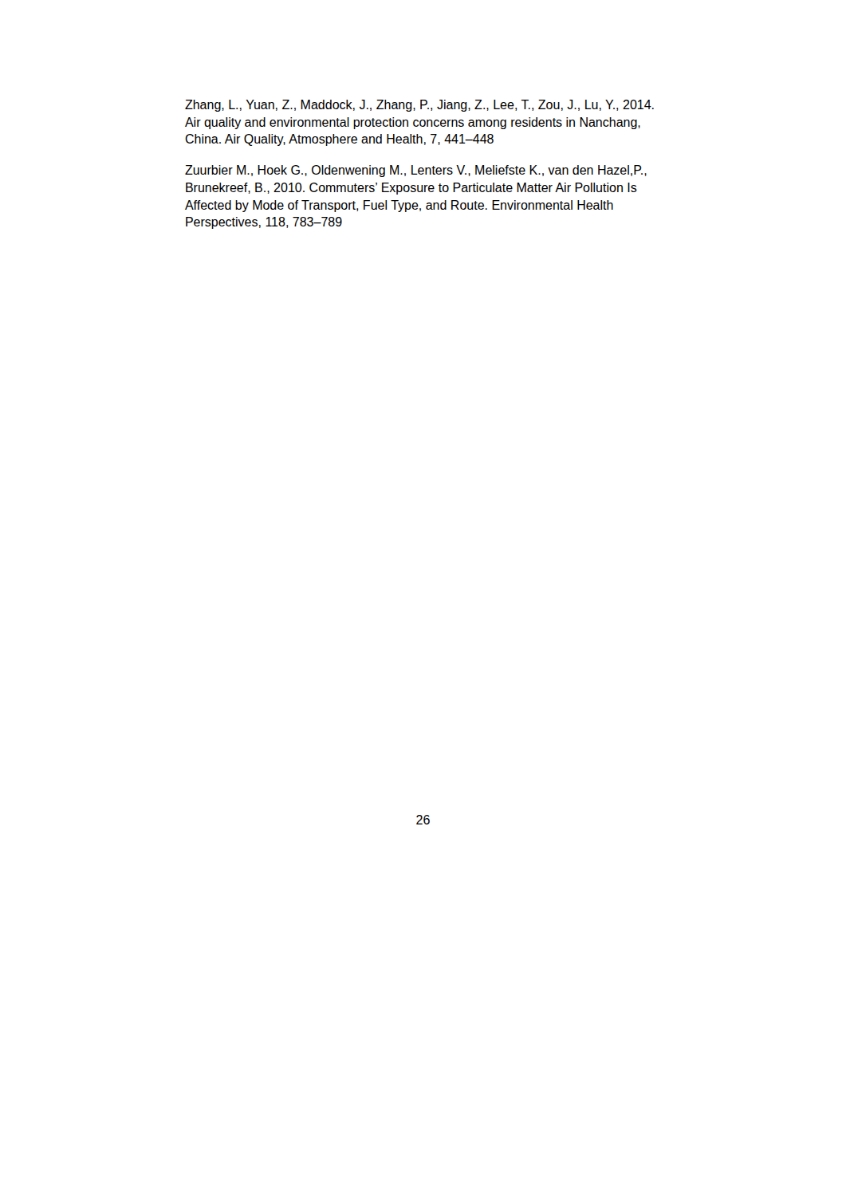Zhang, L., Yuan, Z., Maddock, J., Zhang, P., Jiang, Z., Lee, T., Zou, J., Lu, Y., 2014. Air quality and environmental protection concerns among residents in Nanchang, China. Air Quality, Atmosphere and Health, 7, 441–448
Zuurbier M., Hoek G., Oldenwening M., Lenters V., Meliefste K., van den Hazel,P., Brunekreef, B., 2010. Commuters’ Exposure to Particulate Matter Air Pollution Is Affected by Mode of Transport, Fuel Type, and Route. Environmental Health Perspectives, 118, 783–789
26